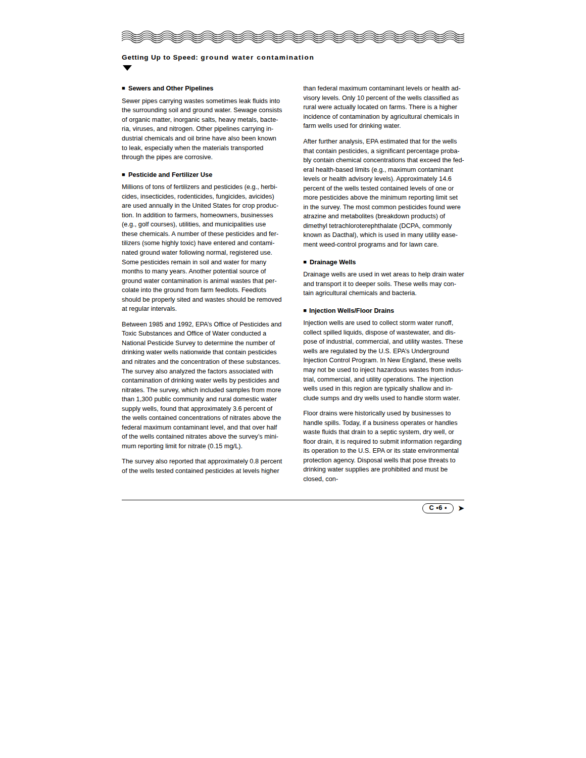Getting Up to Speed: ground water contamination
Sewers and Other Pipelines
Sewer pipes carrying wastes sometimes leak fluids into the surrounding soil and ground water. Sewage consists of organic matter, inorganic salts, heavy metals, bacteria, viruses, and nitrogen. Other pipelines carrying industrial chemicals and oil brine have also been known to leak, especially when the materials transported through the pipes are corrosive.
Pesticide and Fertilizer Use
Millions of tons of fertilizers and pesticides (e.g., herbicides, insecticides, rodenticides, fungicides, avicides) are used annually in the United States for crop production. In addition to farmers, homeowners, businesses (e.g., golf courses), utilities, and municipalities use these chemicals. A number of these pesticides and fertilizers (some highly toxic) have entered and contaminated ground water following normal, registered use. Some pesticides remain in soil and water for many months to many years. Another potential source of ground water contamination is animal wastes that percolate into the ground from farm feedlots. Feedlots should be properly sited and wastes should be removed at regular intervals.
Between 1985 and 1992, EPA’s Office of Pesticides and Toxic Substances and Office of Water conducted a National Pesticide Survey to determine the number of drinking water wells nationwide that contain pesticides and nitrates and the concentration of these substances. The survey also analyzed the factors associated with contamination of drinking water wells by pesticides and nitrates. The survey, which included samples from more than 1,300 public community and rural domestic water supply wells, found that approximately 3.6 percent of the wells contained concentrations of nitrates above the federal maximum contaminant level, and that over half of the wells contained nitrates above the survey’s minimum reporting limit for nitrate (0.15 mg/L).
The survey also reported that approximately 0.8 percent of the wells tested contained pesticides at levels higher than federal maximum contaminant levels or health advisory levels. Only 10 percent of the wells classified as rural were actually located on farms. There is a higher incidence of contamination by agricultural chemicals in farm wells used for drinking water.
After further analysis, EPA estimated that for the wells that contain pesticides, a significant percentage probably contain chemical concentrations that exceed the federal health-based limits (e.g., maximum contaminant levels or health advisory levels). Approximately 14.6 percent of the wells tested contained levels of one or more pesticides above the minimum reporting limit set in the survey. The most common pesticides found were atrazine and metabolites (breakdown products) of dimethyl tetrachloroterephthalate (DCPA, commonly known as Dacthal), which is used in many utility easement weed-control programs and for lawn care.
Drainage Wells
Drainage wells are used in wet areas to help drain water and transport it to deeper soils. These wells may contain agricultural chemicals and bacteria.
Injection Wells/Floor Drains
Injection wells are used to collect storm water runoff, collect spilled liquids, dispose of wastewater, and dispose of industrial, commercial, and utility wastes. These wells are regulated by the U.S. EPA’s Underground Injection Control Program. In New England, these wells may not be used to inject hazardous wastes from industrial, commercial, and utility operations. The injection wells used in this region are typically shallow and include sumps and dry wells used to handle storm water.
Floor drains were historically used by businesses to handle spills. Today, if a business operates or handles waste fluids that drain to a septic system, dry well, or floor drain, it is required to submit information regarding its operation to the U.S. EPA or its state environmental protection agency. Disposal wells that pose threats to drinking water supplies are prohibited and must be closed, con-
C •6 • ➤